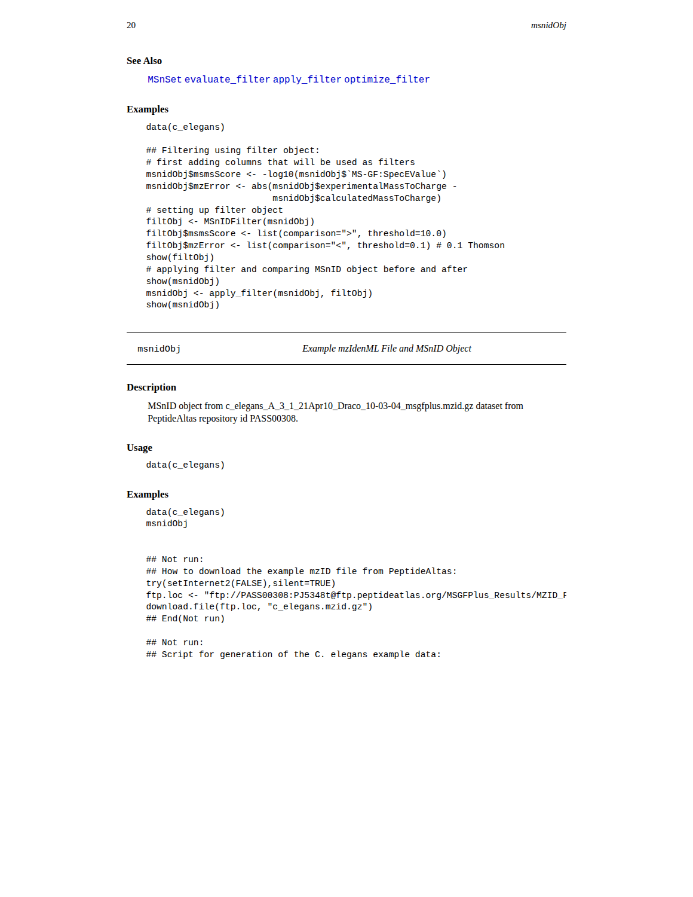20 msnidObj
See Also
MSnSet evaluate_filter apply_filter optimize_filter
Examples
data(c_elegans)

## Filtering using filter object:
# first adding columns that will be used as filters
msnidObj$msmsScore <- -log10(msnidObj$`MS-GF:SpecEValue`)
msnidObj$mzError <- abs(msnidObj$experimentalMassToCharge -
                        msnidObj$calculatedMassToCharge)
# setting up filter object
filtObj <- MSnIDFilter(msnidObj)
filtObj$msmsScore <- list(comparison=">", threshold=10.0)
filtObj$mzError <- list(comparison="<", threshold=0.1) # 0.1 Thomson
show(filtObj)
# applying filter and comparing MSnID object before and after
show(msnidObj)
msnidObj <- apply_filter(msnidObj, filtObj)
show(msnidObj)
msnidObj Example mzIdenML File and MSnID Object
Description
MSnID object from c_elegans_A_3_1_21Apr10_Draco_10-03-04_msgfplus.mzid.gz dataset from PeptideAltas repository id PASS00308.
Usage
data(c_elegans)
Examples
data(c_elegans)
msnidObj


## Not run:
## How to download the example mzID file from PeptideAltas:
try(setInternet2(FALSE),silent=TRUE)
ftp.loc <- "ftp://PASS00308:PJ5348t@ftp.peptideatlas.org/MSGFPlus_Results/MZID_Files/c_elegans_A_3_1_21Apr10_Dr
download.file(ftp.loc, "c_elegans.mzid.gz")
## End(Not run)

## Not run:
## Script for generation of the C. elegans example data: